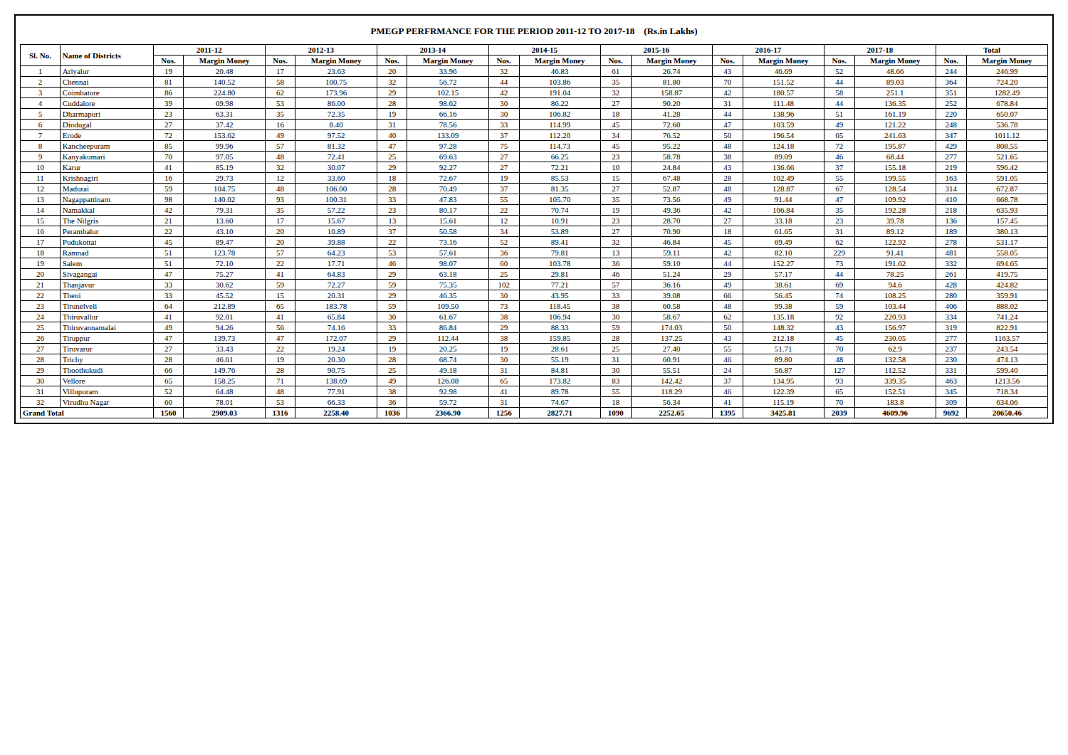PMEGP PERFRMANCE FOR THE PERIOD 2011-12 TO 2017-18 (Rs.in Lakhs)
| Sl. No. | Name of Districts | 2011-12 | 2012-13 | 2013-14 | 2014-15 | 2015-16 | 2016-17 | 2017-18 | Total |
| --- | --- | --- | --- | --- | --- | --- | --- | --- | --- |
| Nos. | Margin Money | Nos. | Margin Money | Nos. | Margin Money | Nos. | Margin Money | Nos. | Margin Money | Nos. | Margin Money | Nos. | Margin Money | Nos. | Margin Money |
| 1 | Ariyalur | 19 | 20.48 | 17 | 23.63 | 20 | 33.96 | 32 | 46.83 | 61 | 26.74 | 43 | 46.69 | 52 | 48.66 | 244 | 246.99 |
| 2 | Chennai | 81 | 140.52 | 58 | 100.75 | 32 | 56.72 | 44 | 103.86 | 35 | 81.80 | 70 | 151.52 | 44 | 89.03 | 364 | 724.20 |
| 3 | Coimbatore | 86 | 224.80 | 62 | 173.96 | 29 | 102.15 | 42 | 191.04 | 32 | 158.87 | 42 | 180.57 | 58 | 251.1 | 351 | 1282.49 |
| 4 | Cuddalore | 39 | 69.98 | 53 | 86.00 | 28 | 98.62 | 30 | 86.22 | 27 | 90.20 | 31 | 111.48 | 44 | 136.35 | 252 | 678.84 |
| 5 | Dharmapuri | 23 | 63.31 | 35 | 72.35 | 19 | 66.16 | 30 | 106.82 | 18 | 41.28 | 44 | 138.96 | 51 | 161.19 | 220 | 650.07 |
| 6 | Dindugal | 27 | 37.42 | 16 | 8.40 | 31 | 78.56 | 33 | 114.99 | 45 | 72.60 | 47 | 103.59 | 49 | 121.22 | 248 | 536.78 |
| 7 | Erode | 72 | 153.62 | 49 | 97.52 | 40 | 133.09 | 37 | 112.20 | 34 | 76.52 | 50 | 196.54 | 65 | 241.63 | 347 | 1011.12 |
| 8 | Kancheepuram | 85 | 99.96 | 57 | 81.32 | 47 | 97.28 | 75 | 114.73 | 45 | 95.22 | 48 | 124.18 | 72 | 195.87 | 429 | 808.55 |
| 9 | Kanyakumari | 70 | 97.05 | 48 | 72.41 | 25 | 69.63 | 27 | 66.25 | 23 | 58.78 | 38 | 89.09 | 46 | 68.44 | 277 | 521.65 |
| 10 | Karur | 41 | 85.19 | 32 | 30.07 | 29 | 92.27 | 27 | 72.21 | 10 | 24.84 | 43 | 136.66 | 37 | 155.18 | 219 | 596.42 |
| 11 | Krishnagiri | 16 | 29.73 | 12 | 33.60 | 18 | 72.67 | 19 | 85.53 | 15 | 67.48 | 28 | 102.49 | 55 | 199.55 | 163 | 591.05 |
| 12 | Madurai | 59 | 104.75 | 48 | 106.00 | 28 | 70.49 | 37 | 81.35 | 27 | 52.87 | 48 | 128.87 | 67 | 128.54 | 314 | 672.87 |
| 13 | Nagappattinam | 98 | 140.02 | 93 | 100.31 | 33 | 47.83 | 55 | 105.70 | 35 | 73.56 | 49 | 91.44 | 47 | 109.92 | 410 | 668.78 |
| 14 | Namakkal | 42 | 79.31 | 35 | 57.22 | 23 | 80.17 | 22 | 70.74 | 19 | 49.36 | 42 | 106.84 | 35 | 192.28 | 218 | 635.93 |
| 15 | The Nilgris | 21 | 13.60 | 17 | 15.67 | 13 | 15.61 | 12 | 10.91 | 23 | 28.70 | 27 | 33.18 | 23 | 39.78 | 136 | 157.45 |
| 16 | Perambalur | 22 | 43.10 | 20 | 10.89 | 37 | 50.58 | 34 | 53.89 | 27 | 70.90 | 18 | 61.65 | 31 | 89.12 | 189 | 380.13 |
| 17 | Pudukottai | 45 | 89.47 | 20 | 39.88 | 22 | 73.16 | 52 | 89.41 | 32 | 46.84 | 45 | 69.49 | 62 | 122.92 | 278 | 531.17 |
| 18 | Ramnad | 51 | 123.78 | 57 | 64.23 | 53 | 57.61 | 36 | 79.81 | 13 | 59.11 | 42 | 82.10 | 229 | 91.41 | 481 | 558.05 |
| 19 | Salem | 51 | 72.10 | 22 | 17.71 | 46 | 98.07 | 60 | 103.78 | 36 | 59.10 | 44 | 152.27 | 73 | 191.62 | 332 | 694.65 |
| 20 | Sivagangai | 47 | 75.27 | 41 | 64.83 | 29 | 63.18 | 25 | 29.81 | 46 | 51.24 | 29 | 57.17 | 44 | 78.25 | 261 | 419.75 |
| 21 | Thanjavur | 33 | 30.62 | 59 | 72.27 | 59 | 75.35 | 102 | 77.21 | 57 | 36.16 | 49 | 38.61 | 69 | 94.6 | 428 | 424.82 |
| 22 | Theni | 33 | 45.52 | 15 | 20.31 | 29 | 46.35 | 30 | 43.95 | 33 | 39.08 | 66 | 56.45 | 74 | 108.25 | 280 | 359.91 |
| 23 | Tirunelveli | 64 | 212.89 | 65 | 183.78 | 59 | 109.50 | 73 | 118.45 | 38 | 60.58 | 48 | 99.38 | 59 | 103.44 | 406 | 888.02 |
| 24 | Thiruvallur | 41 | 92.01 | 41 | 65.84 | 30 | 61.67 | 38 | 106.94 | 30 | 58.67 | 62 | 135.18 | 92 | 220.93 | 334 | 741.24 |
| 25 | Thiruvannamalai | 49 | 94.26 | 56 | 74.16 | 33 | 86.84 | 29 | 88.33 | 59 | 174.03 | 50 | 148.32 | 43 | 156.97 | 319 | 822.91 |
| 26 | Tiruppur | 47 | 139.73 | 47 | 172.07 | 29 | 112.44 | 38 | 159.85 | 28 | 137.25 | 43 | 212.18 | 45 | 230.05 | 277 | 1163.57 |
| 27 | Tiruvarur | 27 | 33.43 | 22 | 19.24 | 19 | 20.25 | 19 | 28.61 | 25 | 27.40 | 55 | 51.71 | 70 | 62.9 | 237 | 243.54 |
| 28 | Trichy | 28 | 46.61 | 19 | 20.30 | 28 | 68.74 | 30 | 55.19 | 31 | 60.91 | 46 | 89.80 | 48 | 132.58 | 230 | 474.13 |
| 29 | Thoothukudi | 66 | 149.76 | 28 | 90.75 | 25 | 49.18 | 31 | 84.81 | 30 | 55.51 | 24 | 56.87 | 127 | 112.52 | 331 | 599.40 |
| 30 | Vellore | 65 | 158.25 | 71 | 138.69 | 49 | 126.08 | 65 | 173.82 | 83 | 142.42 | 37 | 134.95 | 93 | 339.35 | 463 | 1213.56 |
| 31 | Villupuram | 52 | 64.48 | 48 | 77.91 | 38 | 92.98 | 41 | 89.78 | 55 | 118.29 | 46 | 122.39 | 65 | 152.51 | 345 | 718.34 |
| 32 | Virudhu Nagar | 60 | 78.01 | 53 | 66.33 | 36 | 59.72 | 31 | 74.67 | 18 | 56.34 | 41 | 115.19 | 70 | 183.8 | 309 | 634.06 |
| Grand Total | 1560 | 2909.03 | 1316 | 2258.40 | 1036 | 2366.90 | 1256 | 2827.71 | 1090 | 2252.65 | 1395 | 3425.81 | 2039 | 4609.96 | 9692 | 20650.46 |